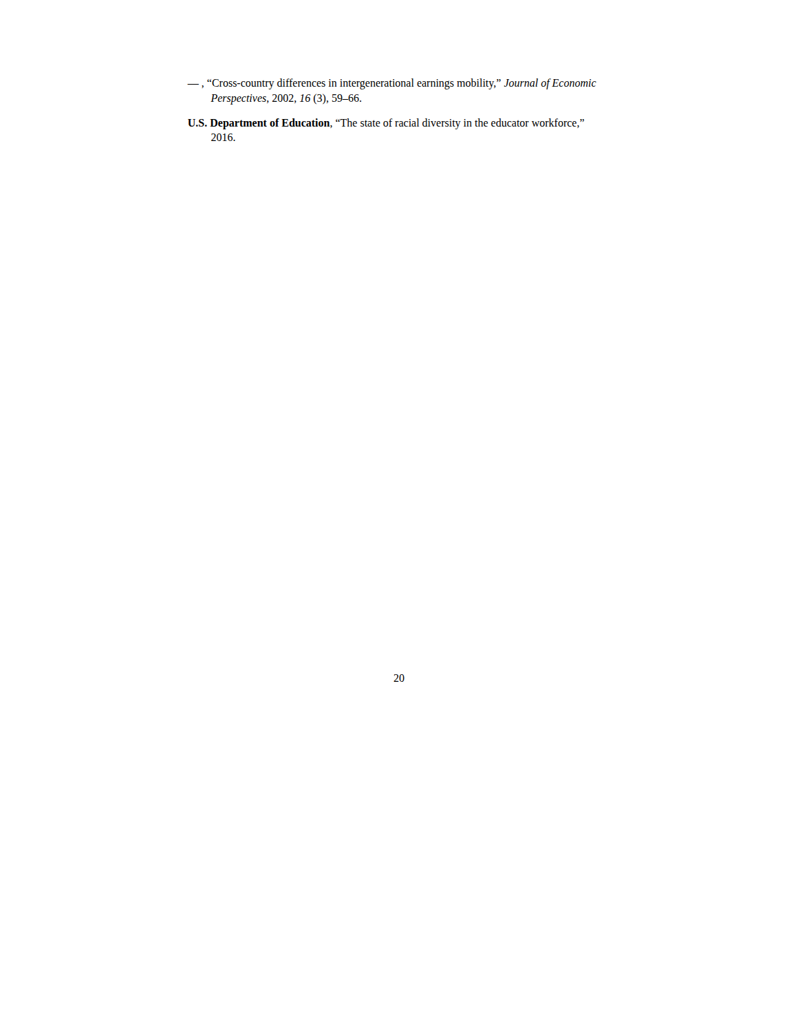— , “Cross-country differences in intergenerational earnings mobility,” Journal of Economic Perspectives, 2002, 16 (3), 59–66.
U.S. Department of Education, “The state of racial diversity in the educator workforce,” 2016.
20